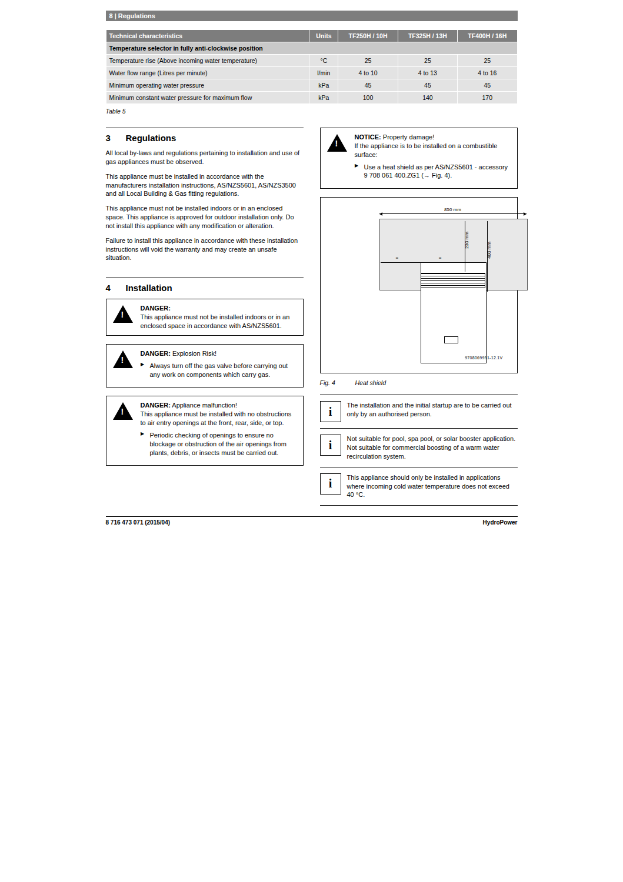8 | Regulations
| Technical characteristics | Units | TF250H / 10H | TF325H / 13H | TF400H / 16H |
| --- | --- | --- | --- | --- |
| Temperature selector in fully anti-clockwise position |
| Temperature rise (Above incoming water temperature) | °C | 25 | 25 | 25 |
| Water flow range (Litres per minute) | l/min | 4 to 10 | 4 to 13 | 4 to 16 |
| Minimum operating water pressure | kPa | 45 | 45 | 45 |
| Minimum constant water pressure for maximum flow | kPa | 100 | 140 | 170 |
Table 5
3 Regulations
All local by-laws and regulations pertaining to installation and use of gas appliances must be observed.
This appliance must be installed in accordance with the manufacturers installation instructions, AS/NZS5601, AS/NZS3500 and all Local Building & Gas fitting regulations.
This appliance must not be installed indoors or in an enclosed space. This appliance is approved for outdoor installation only. Do not install this appliance with any modification or alteration.
Failure to install this appliance in accordance with these installation instructions will void the warranty and may create an unsafe situation.
4 Installation
DANGER:
This appliance must not be installed indoors or in an enclosed space in accordance with AS/NZS5601.
DANGER: Explosion Risk!
Always turn off the gas valve before carrying out any work on components which carry gas.
DANGER: Appliance malfunction!
This appliance must be installed with no obstructions to air entry openings at the front, rear, side, or top.
Periodic checking of openings to ensure no blockage or obstruction of the air openings from plants, debris, or insects must be carried out.
NOTICE: Property damage!
If the appliance is to be installed on a combustible surface:
Use a heat shield as per AS/NZS5601 - accessory
9 708 061 400.ZG1 (→ Fig. 4).
850 mm
230 mm
400 mm
=
=
9708069951-12.1V
Fig. 4 Heat shield
i
The installation and the initial startup are to be carried out only by an authorised person.
i
Not suitable for pool, spa pool, or solar booster application.
Not suitable for commercial boosting of a warm water recirculation system.
i
This appliance should only be installed in applications where incoming cold water temperature does not exceed 40 °C.
8 716 473 071 (2015/04)
HydroPower